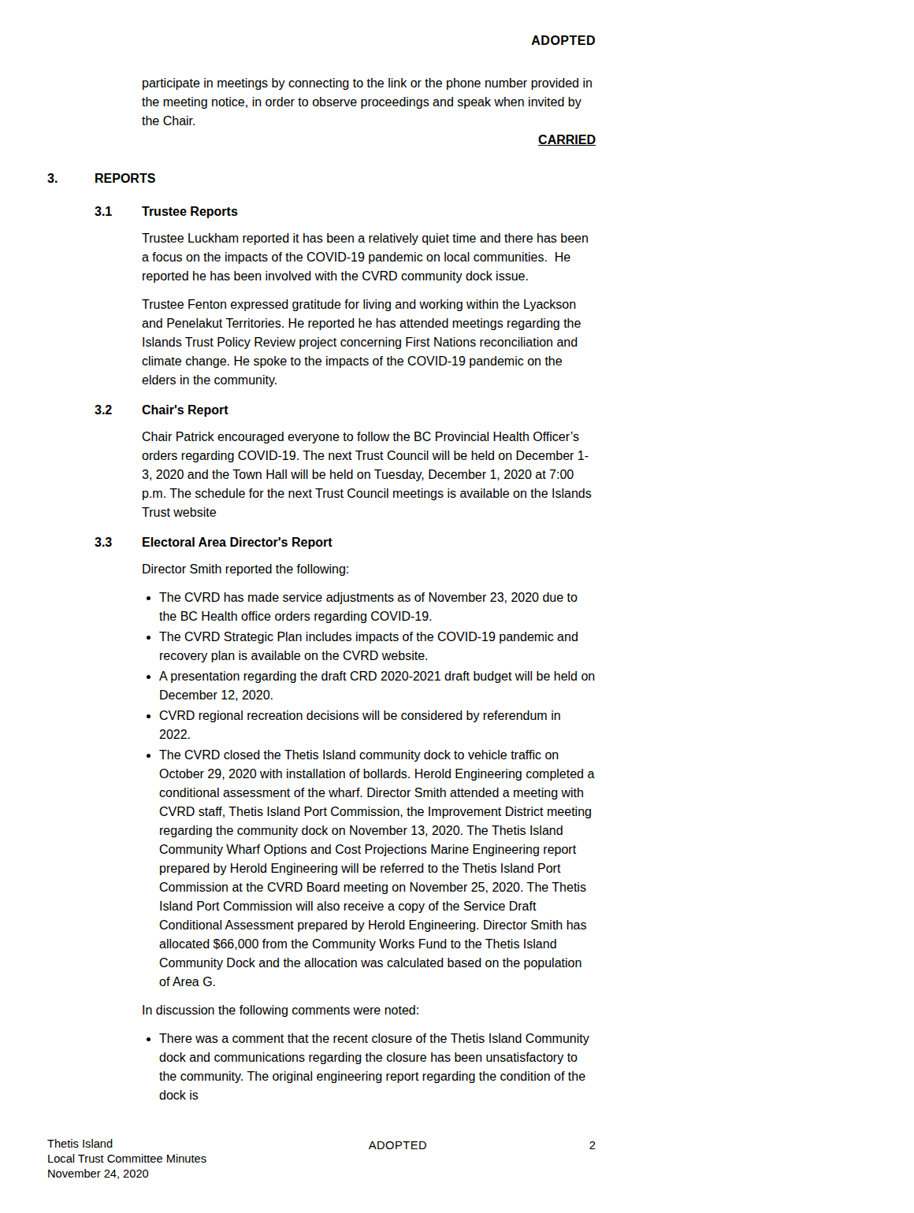ADOPTED
participate in meetings by connecting to the link or the phone number provided in the meeting notice, in order to observe proceedings and speak when invited by the Chair.
CARRIED
3.
REPORTS
3.1
Trustee Reports
Trustee Luckham reported it has been a relatively quiet time and there has been a focus on the impacts of the COVID-19 pandemic on local communities. He reported he has been involved with the CVRD community dock issue.
Trustee Fenton expressed gratitude for living and working within the Lyackson and Penelakut Territories. He reported he has attended meetings regarding the Islands Trust Policy Review project concerning First Nations reconciliation and climate change. He spoke to the impacts of the COVID-19 pandemic on the elders in the community.
3.2
Chair's Report
Chair Patrick encouraged everyone to follow the BC Provincial Health Officer’s orders regarding COVID-19. The next Trust Council will be held on December 1-3, 2020 and the Town Hall will be held on Tuesday, December 1, 2020 at 7:00 p.m. The schedule for the next Trust Council meetings is available on the Islands Trust website
3.3
Electoral Area Director's Report
Director Smith reported the following:
The CVRD has made service adjustments as of November 23, 2020 due to the BC Health office orders regarding COVID-19.
The CVRD Strategic Plan includes impacts of the COVID-19 pandemic and recovery plan is available on the CVRD website.
A presentation regarding the draft CRD 2020-2021 draft budget will be held on December 12, 2020.
CVRD regional recreation decisions will be considered by referendum in 2022.
The CVRD closed the Thetis Island community dock to vehicle traffic on October 29, 2020 with installation of bollards. Herold Engineering completed a conditional assessment of the wharf. Director Smith attended a meeting with CVRD staff, Thetis Island Port Commission, the Improvement District meeting regarding the community dock on November 13, 2020. The Thetis Island Community Wharf Options and Cost Projections Marine Engineering report prepared by Herold Engineering will be referred to the Thetis Island Port Commission at the CVRD Board meeting on November 25, 2020. The Thetis Island Port Commission will also receive a copy of the Service Draft Conditional Assessment prepared by Herold Engineering. Director Smith has allocated $66,000 from the Community Works Fund to the Thetis Island Community Dock and the allocation was calculated based on the population of Area G.
In discussion the following comments were noted:
There was a comment that the recent closure of the Thetis Island Community dock and communications regarding the closure has been unsatisfactory to the community. The original engineering report regarding the condition of the dock is
Thetis Island
Local Trust Committee Minutes
November 24, 2020
ADOPTED
2